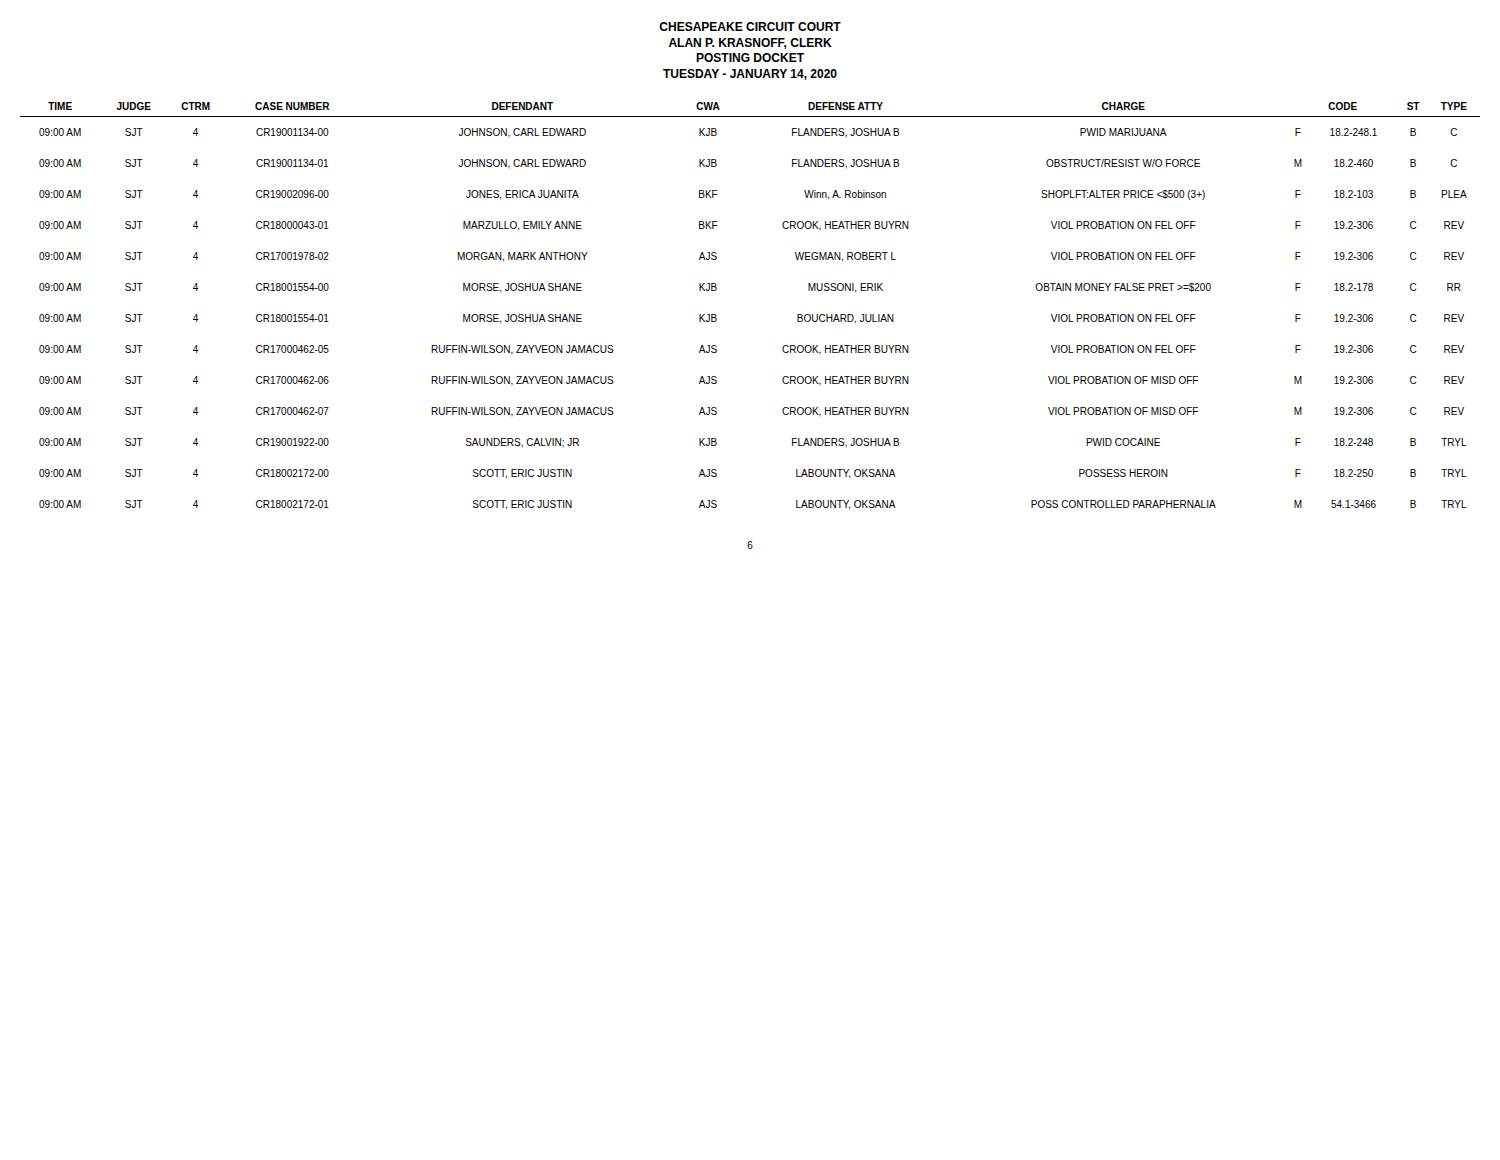CHESAPEAKE CIRCUIT COURT
ALAN P. KRASNOFF, CLERK
POSTING DOCKET
TUESDAY - JANUARY 14, 2020
| TIME | JUDGE | CTRM | CASE NUMBER | DEFENDANT | CWA | DEFENSE ATTY | CHARGE | CODE | ST | TYPE |
| --- | --- | --- | --- | --- | --- | --- | --- | --- | --- | --- |
| 09:00 AM | SJT | 4 | CR19001134-00 | JOHNSON, CARL EDWARD | KJB | FLANDERS, JOSHUA B | PWID MARIJUANA | F | 18.2-248.1 | B | C |
| 09:00 AM | SJT | 4 | CR19001134-01 | JOHNSON, CARL EDWARD | KJB | FLANDERS, JOSHUA B | OBSTRUCT/RESIST W/O FORCE | M | 18.2-460 | B | C |
| 09:00 AM | SJT | 4 | CR19002096-00 | JONES, ERICA JUANITA | BKF | Winn, A. Robinson | SHOPLFT:ALTER PRICE <$500 (3+) | F | 18.2-103 | B | PLEA |
| 09:00 AM | SJT | 4 | CR18000043-01 | MARZULLO, EMILY ANNE | BKF | CROOK, HEATHER BUYRN | VIOL PROBATION ON FEL OFF | F | 19.2-306 | C | REV |
| 09:00 AM | SJT | 4 | CR17001978-02 | MORGAN, MARK ANTHONY | AJS | WEGMAN, ROBERT L | VIOL PROBATION ON FEL OFF | F | 19.2-306 | C | REV |
| 09:00 AM | SJT | 4 | CR18001554-00 | MORSE, JOSHUA SHANE | KJB | MUSSONI, ERIK | OBTAIN MONEY FALSE PRET >=$200 | F | 18.2-178 | C | RR |
| 09:00 AM | SJT | 4 | CR18001554-01 | MORSE, JOSHUA SHANE | KJB | BOUCHARD, JULIAN | VIOL PROBATION ON FEL OFF | F | 19.2-306 | C | REV |
| 09:00 AM | SJT | 4 | CR17000462-05 | RUFFIN-WILSON, ZAYVEON JAMACUS | AJS | CROOK, HEATHER BUYRN | VIOL PROBATION ON FEL OFF | F | 19.2-306 | C | REV |
| 09:00 AM | SJT | 4 | CR17000462-06 | RUFFIN-WILSON, ZAYVEON JAMACUS | AJS | CROOK, HEATHER BUYRN | VIOL PROBATION OF MISD OFF | M | 19.2-306 | C | REV |
| 09:00 AM | SJT | 4 | CR17000462-07 | RUFFIN-WILSON, ZAYVEON JAMACUS | AJS | CROOK, HEATHER BUYRN | VIOL PROBATION OF MISD OFF | M | 19.2-306 | C | REV |
| 09:00 AM | SJT | 4 | CR19001922-00 | SAUNDERS, CALVIN; JR | KJB | FLANDERS, JOSHUA B | PWID COCAINE | F | 18.2-248 | B | TRYL |
| 09:00 AM | SJT | 4 | CR18002172-00 | SCOTT, ERIC JUSTIN | AJS | LABOUNTY, OKSANA | POSSESS HEROIN | F | 18.2-250 | B | TRYL |
| 09:00 AM | SJT | 4 | CR18002172-01 | SCOTT, ERIC JUSTIN | AJS | LABOUNTY, OKSANA | POSS CONTROLLED PARAPHERNALIA | M | 54.1-3466 | B | TRYL |
6